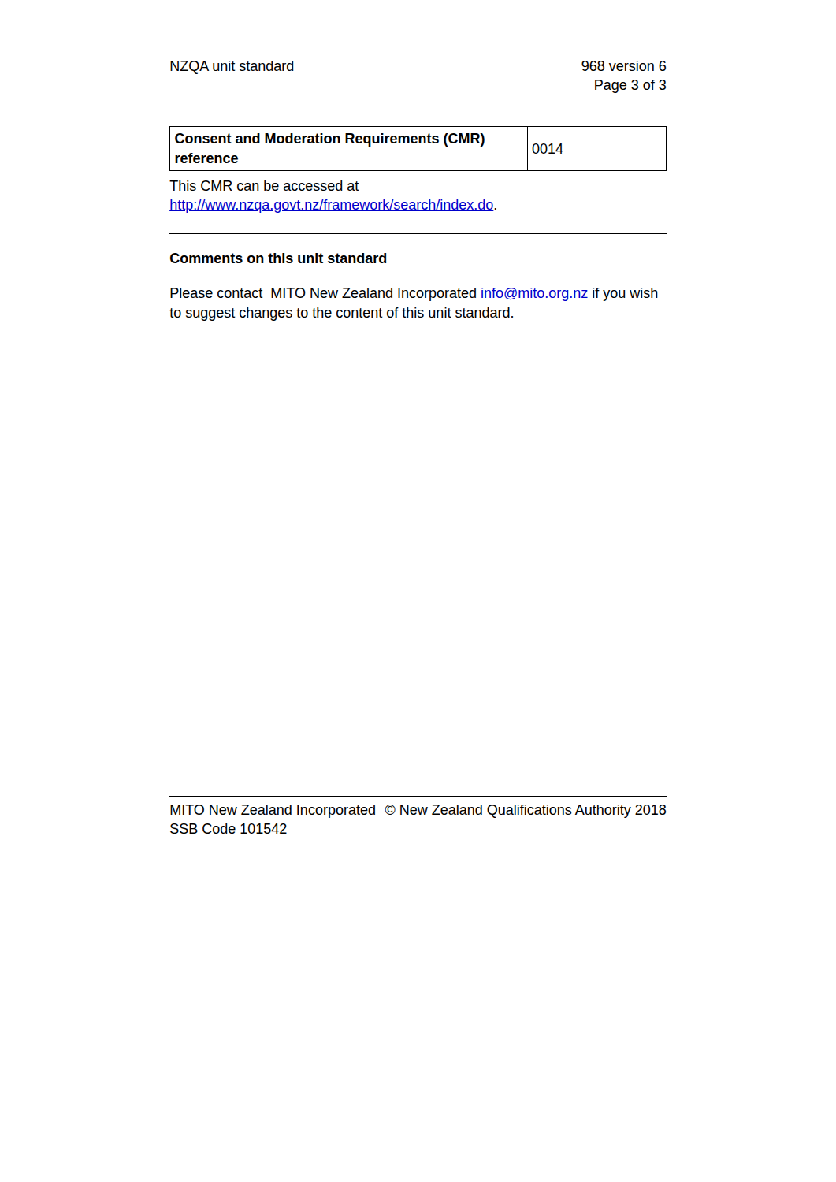NZQA unit standard
968 version 6
Page 3 of 3
| Consent and Moderation Requirements (CMR) reference | 0014 |
This CMR can be accessed at http://www.nzqa.govt.nz/framework/search/index.do.
Comments on this unit standard
Please contact MITO New Zealand Incorporated info@mito.org.nz if you wish to suggest changes to the content of this unit standard.
MITO New Zealand Incorporated
SSB Code 101542
© New Zealand Qualifications Authority 2018